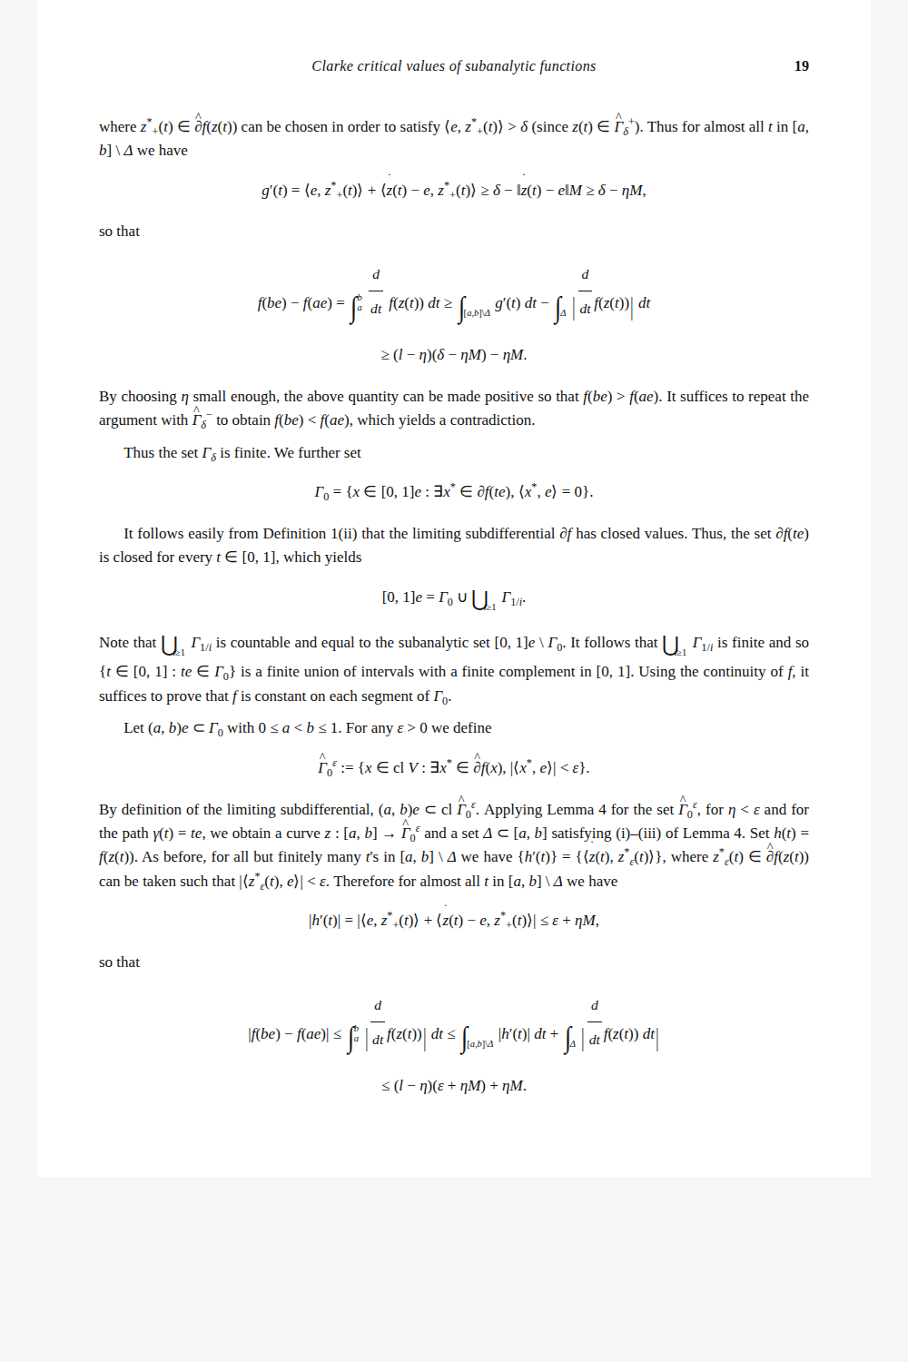Clarke critical values of subanalytic functions 19
where z*+(t) ∈ ^∂f(z(t)) can be chosen in order to satisfy ⟨e, z*+(t)⟩ > δ (since z(t) ∈ ^Γδ+). Thus for almost all t in [a, b] \ Δ we have
g′(t) = ⟨e, z*+(t)⟩ + ⟨˙z(t) − e, z*+(t)⟩ ≥ δ − ‖˙z(t) − e‖M ≥ δ − ηM,
so that
f(be) − f(ae) = ∫ba ddt f(z(t)) dt ≥ ∫[a,b]\Δ g′(t) dt − ∫Δ |ddt f(z(t))| dt
≥ (l − η)(δ − ηM) − ηM.
By choosing η small enough, the above quantity can be made positive so that f(be) > f(ae). It suffices to repeat the argument with ^Γδ− to obtain f(be) < f(ae), which yields a contradiction.
Thus the set Γδ is finite. We further set
Γ0 = {x ∈ [0, 1]e : ∃x* ∈ ∂f(te), ⟨x*, e⟩ = 0}.
It follows easily from Definition 1(ii) that the limiting subdifferential ∂f has closed values. Thus, the set ∂f(te) is closed for every t ∈ [0, 1], which yields
[0, 1]e = Γ0 ∪ ⋃i≥1 Γ1/i.
Note that ⋃i≥1 Γ1/i is countable and equal to the subanalytic set [0, 1]e \ Γ0. It follows that ⋃i≥1 Γ1/i is finite and so {t ∈ [0, 1] : te ∈ Γ0} is a finite union of intervals with a finite complement in [0, 1]. Using the continuity of f, it suffices to prove that f is constant on each segment of Γ0.
Let (a, b)e ⊂ Γ0 with 0 ≤ a < b ≤ 1. For any ε > 0 we define
^Γ0ε := {x ∈ cl V : ∃x* ∈ ^∂f(x), |⟨x*, e⟩| < ε}.
By definition of the limiting subdifferential, (a, b)e ⊂ cl ^Γ0ε. Applying Lemma 4 for the set ^Γ0ε, for η < ε and for the path γ(t) = te, we obtain a curve z : [a, b] → ^Γ0ε and a set Δ ⊂ [a, b] satisfying (i)–(iii) of Lemma 4. Set h(t) = f(z(t)). As before, for all but finitely many t's in [a, b] \ Δ we have {h′(t)} = {⟨˙z(t), z*ε(t)⟩}, where z*ε(t) ∈ ^∂f(z(t)) can be taken such that |⟨z*ε(t), e⟩| < ε. Therefore for almost all t in [a, b] \ Δ we have
|h′(t)| = |⟨e, z*+(t)⟩ + ⟨˙z(t) − e, z*+(t)⟩| ≤ ε + ηM,
so that
|f(be) − f(ae)| ≤ ∫ba |ddt f(z(t))| dt ≤ ∫[a,b]\Δ |h′(t)| dt + ∫Δ |ddt f(z(t)) dt|
≤ (l − η)(ε + ηM) + ηM.